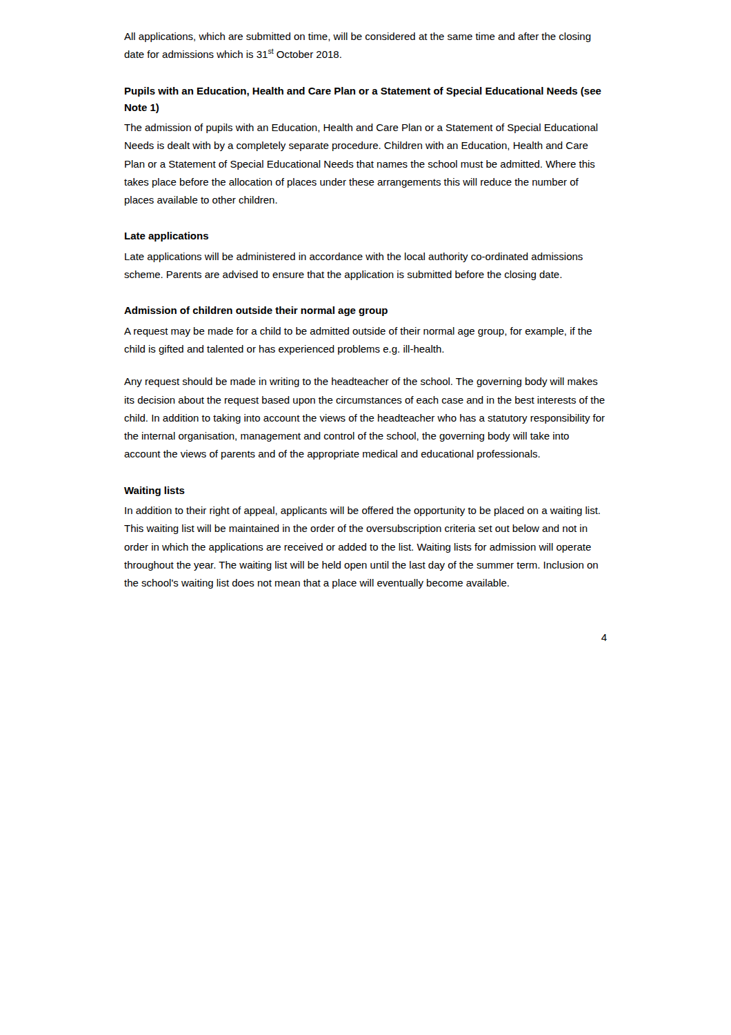All applications, which are submitted on time, will be considered at the same time and after the closing date for admissions which is 31st October 2018.
Pupils with an Education, Health and Care Plan or a Statement of Special Educational Needs (see Note 1)
The admission of pupils with an Education, Health and Care Plan or a Statement of Special Educational Needs is dealt with by a completely separate procedure. Children with an Education, Health and Care Plan or a Statement of Special Educational Needs that names the school must be admitted. Where this takes place before the allocation of places under these arrangements this will reduce the number of places available to other children.
Late applications
Late applications will be administered in accordance with the local authority co-ordinated admissions scheme. Parents are advised to ensure that the application is submitted before the closing date.
Admission of children outside their normal age group
A request may be made for a child to be admitted outside of their normal age group, for example, if the child is gifted and talented or has experienced problems e.g. ill-health.
Any request should be made in writing to the headteacher of the school. The governing body will makes its decision about the request based upon the circumstances of each case and in the best interests of the child. In addition to taking into account the views of the headteacher who has a statutory responsibility for the internal organisation, management and control of the school, the governing body will take into account the views of parents and of the appropriate medical and educational professionals.
Waiting lists
In addition to their right of appeal, applicants will be offered the opportunity to be placed on a waiting list. This waiting list will be maintained in the order of the oversubscription criteria set out below and not in order in which the applications are received or added to the list. Waiting lists for admission will operate throughout the year. The waiting list will be held open until the last day of the summer term. Inclusion on the school's waiting list does not mean that a place will eventually become available.
4